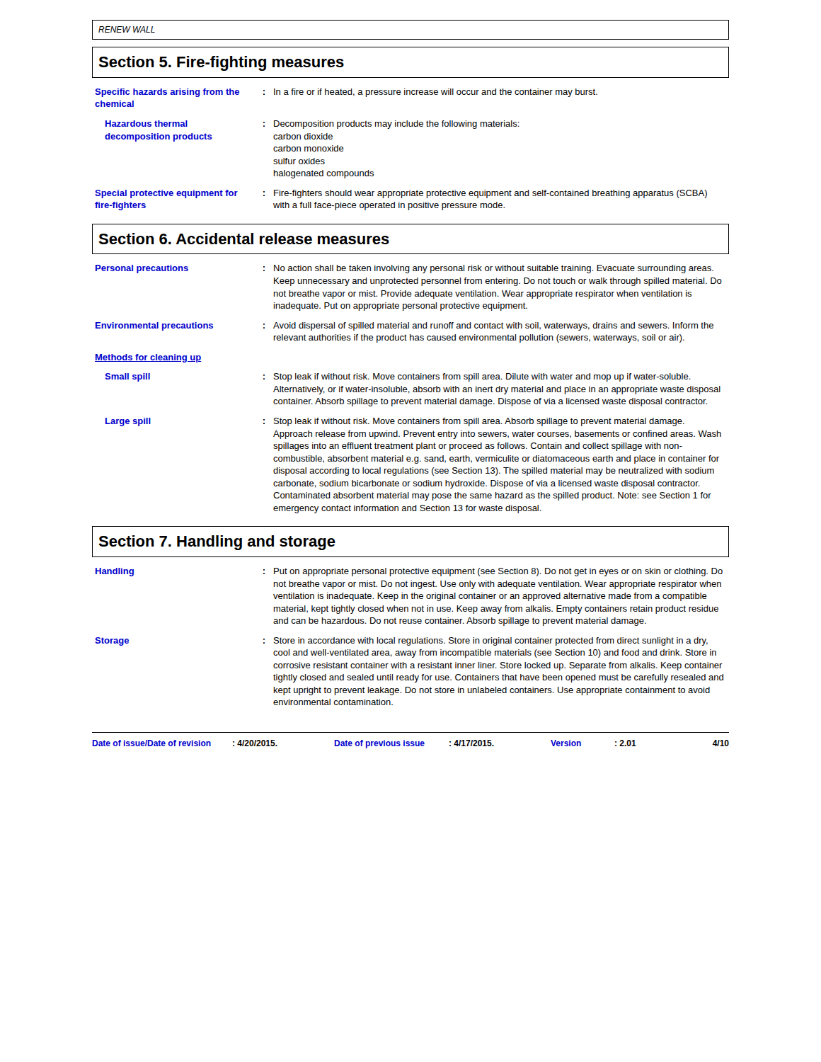RENEW WALL
Section 5. Fire-fighting measures
| Specific hazards arising from the chemical | : | In a fire or if heated, a pressure increase will occur and the container may burst. |
| Hazardous thermal decomposition products | : | Decomposition products may include the following materials: carbon dioxide carbon monoxide sulfur oxides halogenated compounds |
| Special protective equipment for fire-fighters | : | Fire-fighters should wear appropriate protective equipment and self-contained breathing apparatus (SCBA) with a full face-piece operated in positive pressure mode. |
Section 6. Accidental release measures
| Personal precautions | : | No action shall be taken involving any personal risk or without suitable training. Evacuate surrounding areas. Keep unnecessary and unprotected personnel from entering. Do not touch or walk through spilled material. Do not breathe vapor or mist. Provide adequate ventilation. Wear appropriate respirator when ventilation is inadequate. Put on appropriate personal protective equipment. |
| Environmental precautions | : | Avoid dispersal of spilled material and runoff and contact with soil, waterways, drains and sewers. Inform the relevant authorities if the product has caused environmental pollution (sewers, waterways, soil or air). |
| Methods for cleaning up |
| Small spill | : | Stop leak if without risk. Move containers from spill area. Dilute with water and mop up if water-soluble. Alternatively, or if water-insoluble, absorb with an inert dry material and place in an appropriate waste disposal container. Absorb spillage to prevent material damage. Dispose of via a licensed waste disposal contractor. |
| Large spill | : | Stop leak if without risk. Move containers from spill area. Absorb spillage to prevent material damage. Approach release from upwind. Prevent entry into sewers, water courses, basements or confined areas. Wash spillages into an effluent treatment plant or proceed as follows. Contain and collect spillage with non-combustible, absorbent material e.g. sand, earth, vermiculite or diatomaceous earth and place in container for disposal according to local regulations (see Section 13). The spilled material may be neutralized with sodium carbonate, sodium bicarbonate or sodium hydroxide. Dispose of via a licensed waste disposal contractor. Contaminated absorbent material may pose the same hazard as the spilled product. Note: see Section 1 for emergency contact information and Section 13 for waste disposal. |
Section 7. Handling and storage
| Handling | : | Put on appropriate personal protective equipment (see Section 8). Do not get in eyes or on skin or clothing. Do not breathe vapor or mist. Do not ingest. Use only with adequate ventilation. Wear appropriate respirator when ventilation is inadequate. Keep in the original container or an approved alternative made from a compatible material, kept tightly closed when not in use. Keep away from alkalis. Empty containers retain product residue and can be hazardous. Do not reuse container. Absorb spillage to prevent material damage. |
| Storage | : | Store in accordance with local regulations. Store in original container protected from direct sunlight in a dry, cool and well-ventilated area, away from incompatible materials (see Section 10) and food and drink. Store in corrosive resistant container with a resistant inner liner. Store locked up. Separate from alkalis. Keep container tightly closed and sealed until ready for use. Containers that have been opened must be carefully resealed and kept upright to prevent leakage. Do not store in unlabeled containers. Use appropriate containment to avoid environmental contamination. |
| Date of issue/Date of revision | : 4/20/2015. | Date of previous issue | : 4/17/2015. | Version | : 2.01 | 4/10 |